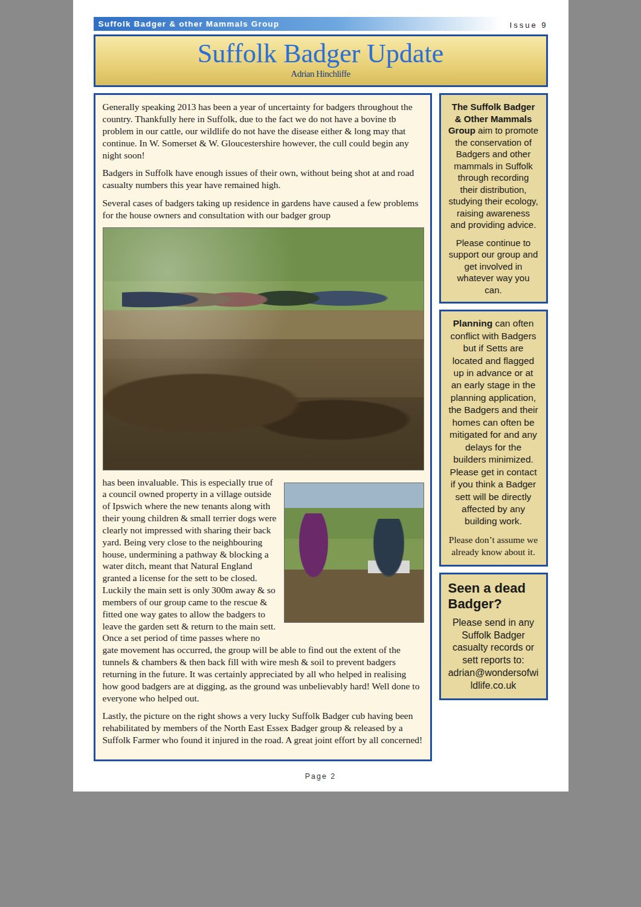Suffolk Badger & other Mammals Group
Issue 9
Suffolk Badger Update
Adrian Hinchliffe
Generally speaking 2013 has been a year of uncertainty for badgers throughout the country. Thankfully here in Suffolk, due to the fact we do not have a bovine tb problem in our cattle, our wildlife do not have the disease either & long may that continue. In W. Somerset & W. Gloucestershire however, the cull could begin any night soon!
Badgers in Suffolk have enough issues of their own, without being shot at and road casualty numbers this year have remained high.
Several cases of badgers taking up residence in gardens have caused a few problems for the house owners and consultation with our badger group
has been invaluable. This is especially true of a council owned property in a village outside of Ipswich where the new tenants along with their young children & small terrier dogs were clearly not impressed with sharing their back yard. Being very close to the neighbouring house, undermining a pathway & blocking a water ditch, meant that Natural England granted a license for the sett to be closed. Luckily the main sett is only 300m away & so members of our group came to the rescue & fitted one way gates to allow the badgers to leave the garden sett & return to the main sett. Once a set period of time passes where no gate movement has occurred, the group will be able to find out the extent of the tunnels & chambers & then back fill with wire mesh & soil to prevent badgers returning in the future. It was certainly appreciated by all who helped in realising how good badgers are at digging, as the ground was unbelievably hard! Well done to everyone who helped out.
Lastly, the picture on the right shows a very lucky Suffolk Badger cub having been rehabilitated by members of the North East Essex Badger group & released by a Suffolk Farmer who found it injured in the road. A great joint effort by all concerned!
The Suffolk Badger & Other Mammals Group aim to promote the conservation of Badgers and other mammals in Suffolk through recording their distribution, studying their ecology, raising awareness and providing advice.
Please continue to support our group and get involved in whatever way you can.
Planning can often conflict with Badgers but if Setts are located and flagged up in advance or at an early stage in the planning application, the Badgers and their homes can often be mitigated for and any delays for the builders minimized. Please get in contact if you think a Badger sett will be directly affected by any building work.
Please don’t assume we already know about it.
Seen a dead Badger?
Please send in any Suffolk Badger casualty records or sett reports to:
adrian@wondersofwildlife.co.uk
Page 2